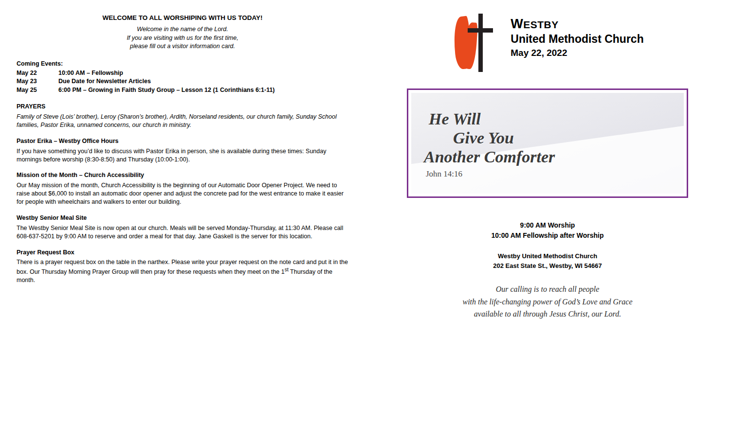WELCOME TO ALL WORSHIPING WITH US TODAY!
Welcome in the name of the Lord.
If you are visiting with us for the first time,
please fill out a visitor information card.
Coming Events:
| May 22 | 10:00 AM – Fellowship |
| May 23 | Due Date for Newsletter Articles |
| May 25 | 6:00 PM – Growing in Faith Study Group – Lesson 12 (1 Corinthians 6:1-11) |
PRAYERS
Family of Steve (Lois’ brother), Leroy (Sharon’s brother), Ardith, Norseland residents, our church family, Sunday School families, Pastor Erika, unnamed concerns, our church in ministry.
Pastor Erika – Westby Office Hours
If you have something you’d like to discuss with Pastor Erika in person, she is available during these times: Sunday mornings before worship (8:30-8:50) and Thursday (10:00-1:00).
Mission of the Month – Church Accessibility
Our May mission of the month, Church Accessibility is the beginning of our Automatic Door Opener Project. We need to raise about $6,000 to install an automatic door opener and adjust the concrete pad for the west entrance to make it easier for people with wheelchairs and walkers to enter our building.
Westby Senior Meal Site
The Westby Senior Meal Site is now open at our church. Meals will be served Monday-Thursday, at 11:30 AM. Please call 608-637-5201 by 9:00 AM to reserve and order a meal for that day. Jane Gaskell is the server for this location.
Prayer Request Box
There is a prayer request box on the table in the narthex. Please write your prayer request on the note card and put it in the box. Our Thursday Morning Prayer Group will then pray for these requests when they meet on the 1st Thursday of the month.
WESTBY
United Methodist Church
May 22, 2022
He Will
Give You
Another Comforter
John 14:16
9:00 AM Worship
10:00 AM Fellowship after Worship
Westby United Methodist Church
202 East State St., Westby, WI 54667
Our calling is to reach all people
with the life-changing power of God’s Love and Grace
available to all through Jesus Christ, our Lord.